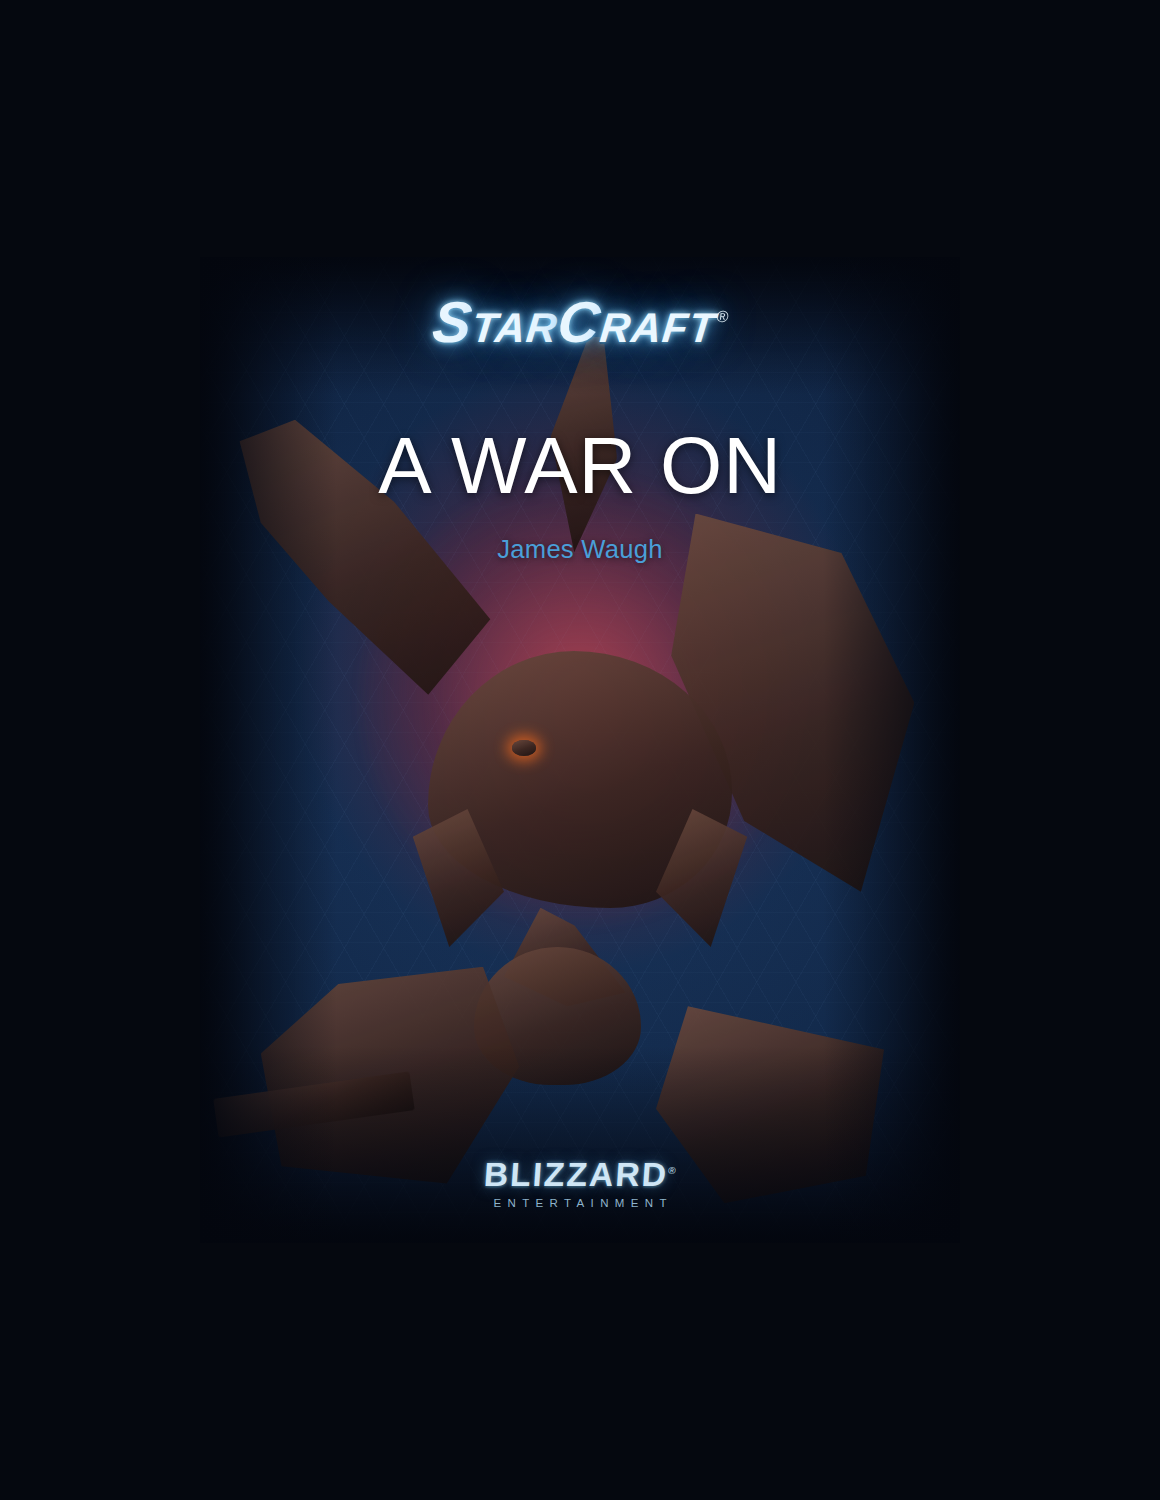STARCRAFT®
A WAR ON
James Waugh
BLIZZARD®
Entertainment